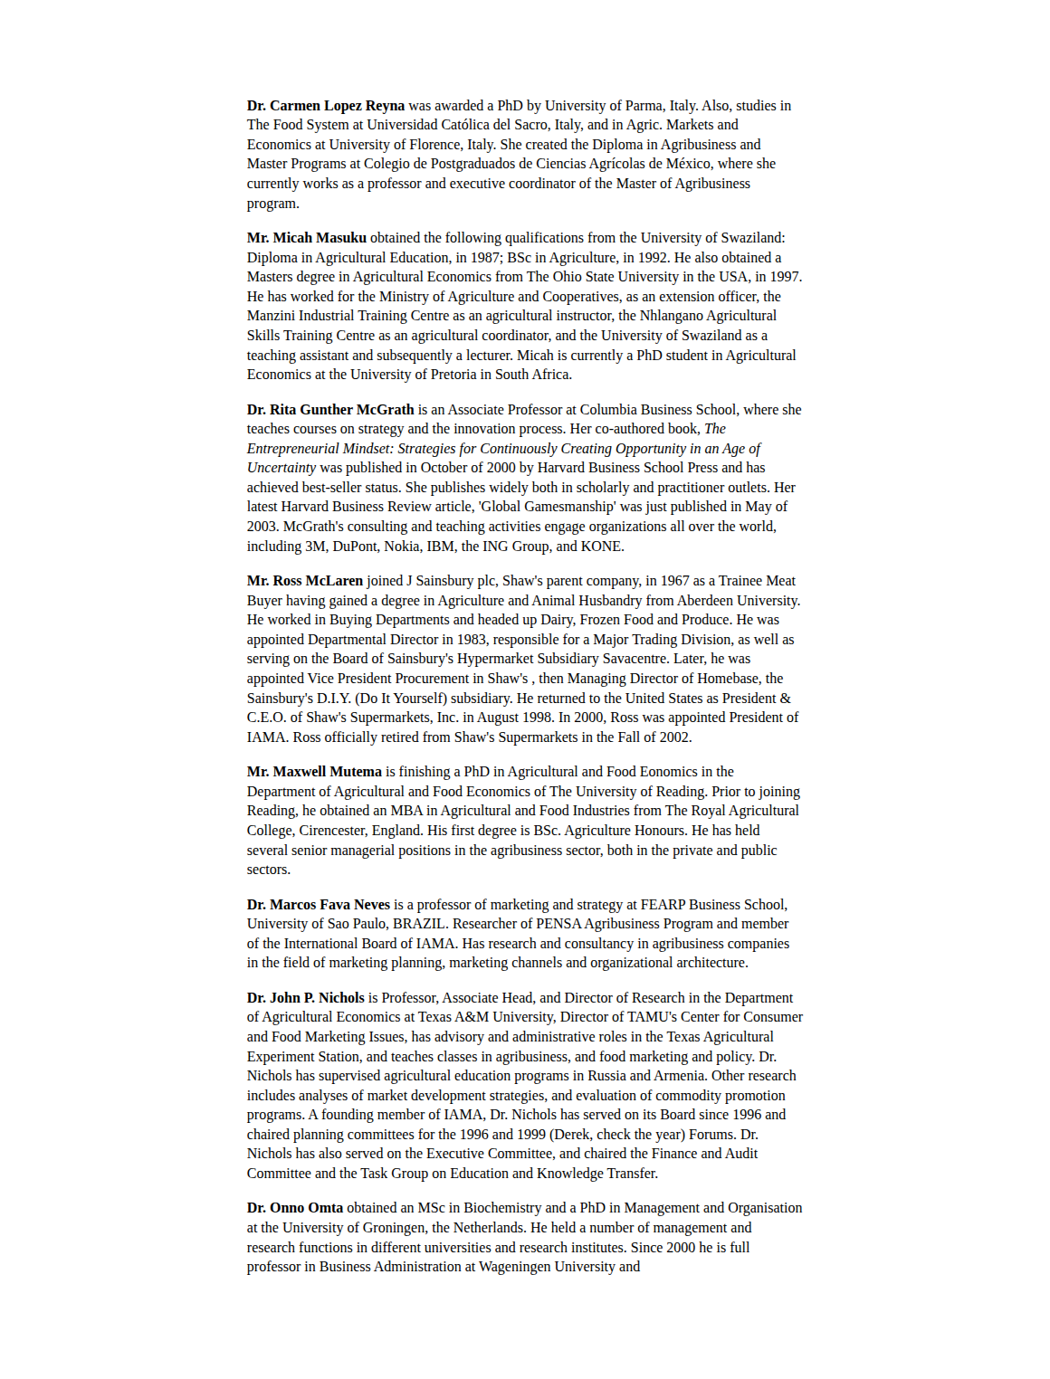Dr. Carmen Lopez Reyna was awarded a PhD by University of Parma, Italy. Also, studies in The Food System at Universidad Católica del Sacro, Italy, and in Agric. Markets and Economics at University of Florence, Italy. She created the Diploma in Agribusiness and Master Programs at Colegio de Postgraduados de Ciencias Agrícolas de México, where she currently works as a professor and executive coordinator of the Master of Agribusiness program.
Mr. Micah Masuku obtained the following qualifications from the University of Swaziland: Diploma in Agricultural Education, in 1987; BSc in Agriculture, in 1992. He also obtained a Masters degree in Agricultural Economics from The Ohio State University in the USA, in 1997. He has worked for the Ministry of Agriculture and Cooperatives, as an extension officer, the Manzini Industrial Training Centre as an agricultural instructor, the Nhlangano Agricultural Skills Training Centre as an agricultural coordinator, and the University of Swaziland as a teaching assistant and subsequently a lecturer. Micah is currently a PhD student in Agricultural Economics at the University of Pretoria in South Africa.
Dr. Rita Gunther McGrath is an Associate Professor at Columbia Business School, where she teaches courses on strategy and the innovation process. Her co-authored book, The Entrepreneurial Mindset: Strategies for Continuously Creating Opportunity in an Age of Uncertainty was published in October of 2000 by Harvard Business School Press and has achieved best-seller status. She publishes widely both in scholarly and practitioner outlets. Her latest Harvard Business Review article, 'Global Gamesmanship' was just published in May of 2003. McGrath's consulting and teaching activities engage organizations all over the world, including 3M, DuPont, Nokia, IBM, the ING Group, and KONE.
Mr. Ross McLaren joined J Sainsbury plc, Shaw's parent company, in 1967 as a Trainee Meat Buyer having gained a degree in Agriculture and Animal Husbandry from Aberdeen University. He worked in Buying Departments and headed up Dairy, Frozen Food and Produce. He was appointed Departmental Director in 1983, responsible for a Major Trading Division, as well as serving on the Board of Sainsbury's Hypermarket Subsidiary Savacentre. Later, he was appointed Vice President Procurement in Shaw's , then Managing Director of Homebase, the Sainsbury's D.I.Y. (Do It Yourself) subsidiary. He returned to the United States as President & C.E.O. of Shaw's Supermarkets, Inc. in August 1998. In 2000, Ross was appointed President of IAMA. Ross officially retired from Shaw's Supermarkets in the Fall of 2002.
Mr. Maxwell Mutema is finishing a PhD in Agricultural and Food Eonomics in the Department of Agricultural and Food Economics of The University of Reading. Prior to joining Reading, he obtained an MBA in Agricultural and Food Industries from The Royal Agricultural College, Cirencester, England. His first degree is BSc. Agriculture Honours. He has held several senior managerial positions in the agribusiness sector, both in the private and public sectors.
Dr. Marcos Fava Neves is a professor of marketing and strategy at FEARP Business School, University of Sao Paulo, BRAZIL. Researcher of PENSA Agribusiness Program and member of the International Board of IAMA. Has research and consultancy in agribusiness companies in the field of marketing planning, marketing channels and organizational architecture.
Dr. John P. Nichols is Professor, Associate Head, and Director of Research in the Department of Agricultural Economics at Texas A&M University, Director of TAMU's Center for Consumer and Food Marketing Issues, has advisory and administrative roles in the Texas Agricultural Experiment Station, and teaches classes in agribusiness, and food marketing and policy. Dr. Nichols has supervised agricultural education programs in Russia and Armenia. Other research includes analyses of market development strategies, and evaluation of commodity promotion programs. A founding member of IAMA, Dr. Nichols has served on its Board since 1996 and chaired planning committees for the 1996 and 1999 (Derek, check the year) Forums. Dr. Nichols has also served on the Executive Committee, and chaired the Finance and Audit Committee and the Task Group on Education and Knowledge Transfer.
Dr. Onno Omta obtained an MSc in Biochemistry and a PhD in Management and Organisation at the University of Groningen, the Netherlands. He held a number of management and research functions in different universities and research institutes. Since 2000 he is full professor in Business Administration at Wageningen University and